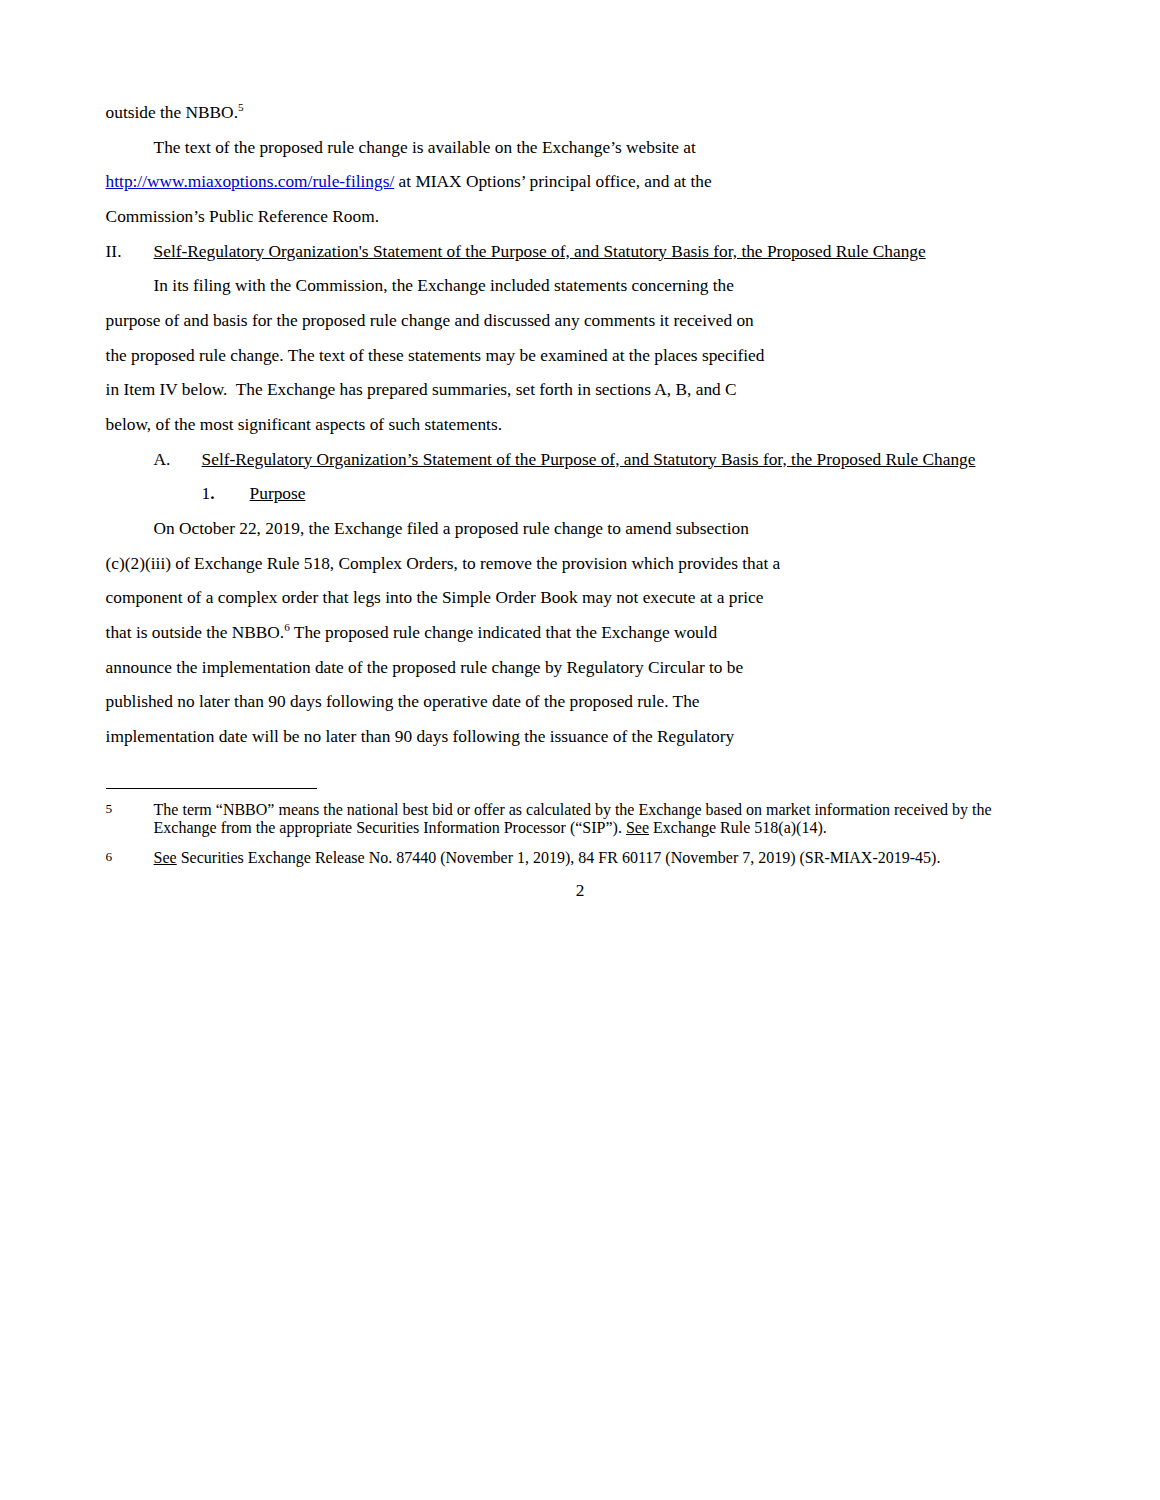outside the NBBO.5
The text of the proposed rule change is available on the Exchange’s website at
http://www.miaxoptions.com/rule-filings/ at MIAX Options’ principal office, and at the
Commission’s Public Reference Room.
II.
Self-Regulatory Organization's Statement of the Purpose of, and Statutory Basis for, the Proposed Rule Change
In its filing with the Commission, the Exchange included statements concerning the
purpose of and basis for the proposed rule change and discussed any comments it received on
the proposed rule change. The text of these statements may be examined at the places specified
in Item IV below. The Exchange has prepared summaries, set forth in sections A, B, and C
below, of the most significant aspects of such statements.
A.
Self-Regulatory Organization’s Statement of the Purpose of, and Statutory Basis for, the Proposed Rule Change
1.
Purpose
On October 22, 2019, the Exchange filed a proposed rule change to amend subsection
(c)(2)(iii) of Exchange Rule 518, Complex Orders, to remove the provision which provides that a
component of a complex order that legs into the Simple Order Book may not execute at a price
that is outside the NBBO.6 The proposed rule change indicated that the Exchange would
announce the implementation date of the proposed rule change by Regulatory Circular to be
published no later than 90 days following the operative date of the proposed rule. The
implementation date will be no later than 90 days following the issuance of the Regulatory
5
The term “NBBO” means the national best bid or offer as calculated by the Exchange based on market information received by the Exchange from the appropriate Securities Information Processor (“SIP”). See Exchange Rule 518(a)(14).
6
See Securities Exchange Release No. 87440 (November 1, 2019), 84 FR 60117 (November 7, 2019) (SR-MIAX-2019-45).
2